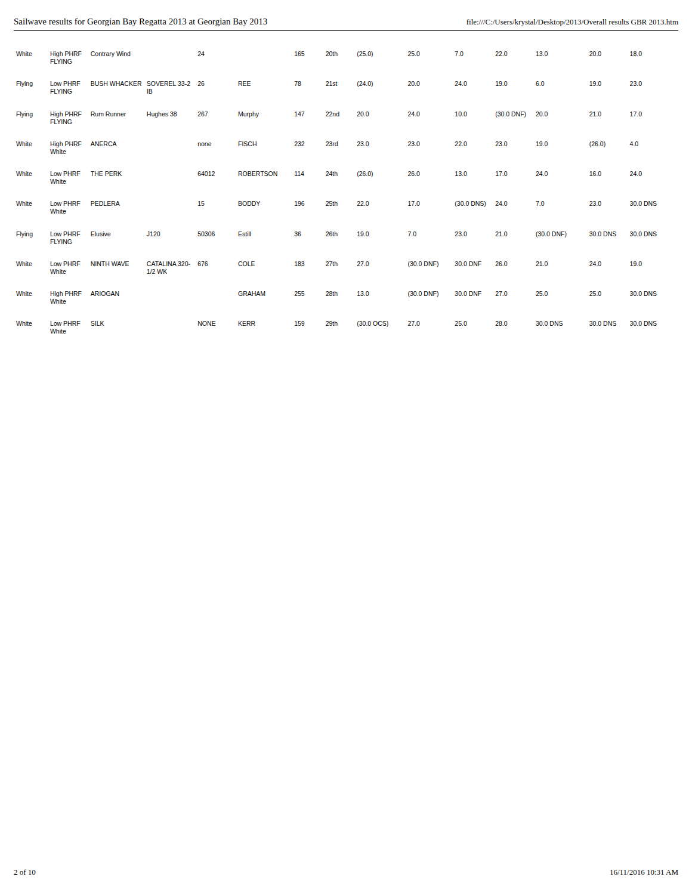Sailwave results for Georgian Bay Regatta 2013 at Georgian Bay 2013
file:///C:/Users/krystal/Desktop/2013/Overall results GBR 2013.htm
| White | High PHRF FLYING | Contrary Wind | | 24 | | 165 | 20th | (25.0) | 25.0 | 7.0 | 22.0 | 13.0 | 20.0 | 18.0 |
| Flying | Low PHRF FLYING | BUSH WHACKER | SOVEREL 33-2 IB | 26 | REE | 78 | 21st | (24.0) | 20.0 | 24.0 | 19.0 | 6.0 | 19.0 | 23.0 |
| Flying | High PHRF FLYING | Rum Runner | Hughes 38 | 267 | Murphy | 147 | 22nd | 20.0 | 24.0 | 10.0 | (30.0 DNF) | 20.0 | 21.0 | 17.0 |
| White | High PHRF White | ANERCA | | none | FISCH | 232 | 23rd | 23.0 | 23.0 | 22.0 | 23.0 | 19.0 | (26.0) | 4.0 |
| White | Low PHRF White | THE PERK | | 64012 | ROBERTSON | 114 | 24th | (26.0) | 26.0 | 13.0 | 17.0 | 24.0 | 16.0 | 24.0 |
| White | Low PHRF White | PEDLERA | | 15 | BODDY | 196 | 25th | 22.0 | 17.0 | (30.0 DNS) | 24.0 | 7.0 | 23.0 | 30.0 DNS |
| Flying | Low PHRF FLYING | Elusive | J120 | 50306 | Estill | 36 | 26th | 19.0 | 7.0 | 23.0 | 21.0 | (30.0 DNF) | 30.0 DNS | 30.0 DNS |
| White | Low PHRF White | NINTH WAVE | CATALINA 320-1/2 WK | 676 | COLE | 183 | 27th | 27.0 | (30.0 DNF) | 30.0 DNF | 26.0 | 21.0 | 24.0 | 19.0 |
| White | High PHRF White | ARIOGAN | | | GRAHAM | 255 | 28th | 13.0 | (30.0 DNF) | 30.0 DNF | 27.0 | 25.0 | 25.0 | 30.0 DNS |
| White | Low PHRF White | SILK | | NONE | KERR | 159 | 29th | (30.0 OCS) | 27.0 | 25.0 | 28.0 | 30.0 DNS | 30.0 DNS | 30.0 DNS |
2 of 10
16/11/2016 10:31 AM